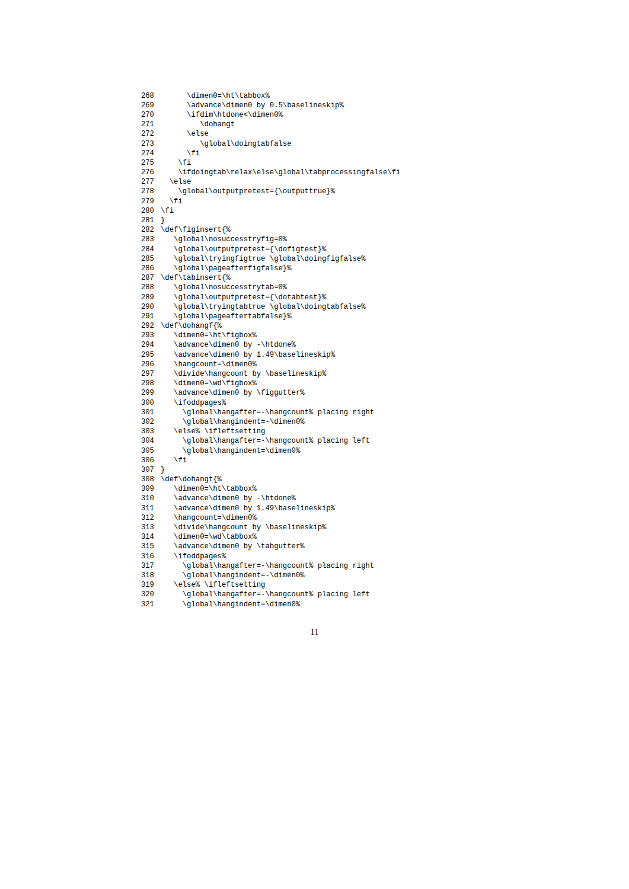268      \dimen0=\ht\tabbox%
269      \advance\dimen0 by 0.5\baselineskip%
270      \ifdim\htdone<\dimen0%
271         \dohangt
272      \else
273         \global\doingtabfalse
274      \fi
275    \fi
276    \ifdoingtab\relax\else\global\tabprocessingfalse\fi
277  \else
278    \global\outputpretest={\outputtrue}%
279  \fi
280\fi
281}
282\def\figinsert{%
283   \global\nosuccesstryfig=0%
284   \global\outputpretest={\dofigtest}%
285   \global\tryingfigtrue \global\doingfigfalse%
286   \global\pageafterfigfalse}%
287\def\tabinsert{%
288   \global\nosuccesstrytab=0%
289   \global\outputpretest={\dotabtest}%
290   \global\tryingtabtrue \global\doingtabfalse%
291   \global\pageaftertabfalse}%
292\def\dohangf{%
293   \dimen0=\ht\figbox%
294   \advance\dimen0 by -\htdone%
295   \advance\dimen0 by 1.49\baselineskip%
296   \hangcount=\dimen0%
297   \divide\hangcount by \baselineskip%
298   \dimen0=\wd\figbox%
299   \advance\dimen0 by \figgutter%
300   \ifoddpages%
301     \global\hangafter=-\hangcount% placing right
302     \global\hangindent=-\dimen0%
303   \else% \ifleftsetting
304     \global\hangafter=-\hangcount% placing left
305     \global\hangindent=\dimen0%
306   \fi
307}
308\def\dohangt{%
309   \dimen0=\ht\tabbox%
310   \advance\dimen0 by -\htdone%
311   \advance\dimen0 by 1.49\baselineskip%
312   \hangcount=\dimen0%
313   \divide\hangcount by \baselineskip%
314   \dimen0=\wd\tabbox%
315   \advance\dimen0 by \tabgutter%
316   \ifoddpages%
317     \global\hangafter=-\hangcount% placing right
318     \global\hangindent=-\dimen0%
319   \else% \ifleftsetting
320     \global\hangafter=-\hangcount% placing left
321     \global\hangindent=\dimen0%
11